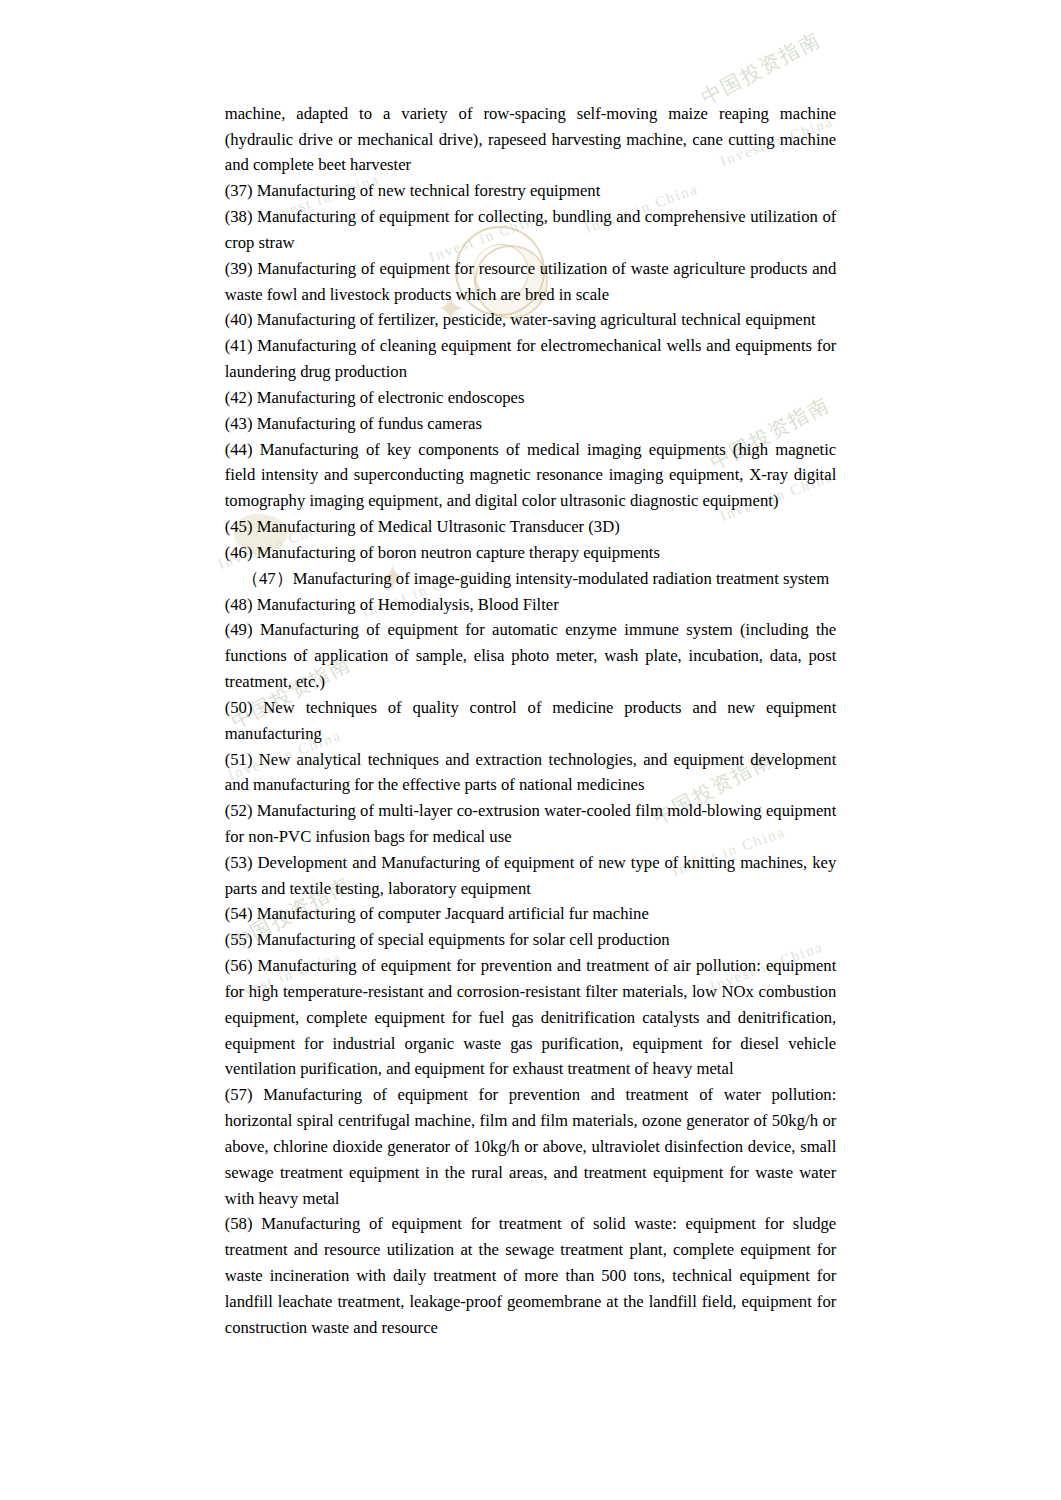中国投资指南
Invest in China
Invest in China
Invest in China
Invest in China
✦
中国投资指南
Invest in China
Invest in China
✦
Invest in China
中国投资指南
Invest in China
中国投资指南
Invest in China
中国投资指南
Invest in China
Invest in China
machine, adapted to a variety of row-spacing self-moving maize reaping machine (hydraulic drive or mechanical drive), rapeseed harvesting machine, cane cutting machine and complete beet harvester
(37) Manufacturing of new technical forestry equipment
(38) Manufacturing of equipment for collecting, bundling and comprehensive utilization of crop straw
(39) Manufacturing of equipment for resource utilization of waste agriculture products and waste fowl and livestock products which are bred in scale
(40) Manufacturing of fertilizer, pesticide, water-saving agricultural technical equipment
(41) Manufacturing of cleaning equipment for electromechanical wells and equipments for laundering drug production
(42) Manufacturing of electronic endoscopes
(43) Manufacturing of fundus cameras
(44) Manufacturing of key components of medical imaging equipments (high magnetic field intensity and superconducting magnetic resonance imaging equipment, X-ray digital tomography imaging equipment, and digital color ultrasonic diagnostic equipment)
(45) Manufacturing of Medical Ultrasonic Transducer (3D)
(46) Manufacturing of boron neutron capture therapy equipments
（47）Manufacturing of image-guiding intensity-modulated radiation treatment system
(48) Manufacturing of Hemodialysis, Blood Filter
(49) Manufacturing of equipment for automatic enzyme immune system (including the functions of application of sample, elisa photo meter, wash plate, incubation, data, post treatment, etc.)
(50) New techniques of quality control of medicine products and new equipment manufacturing
(51) New analytical techniques and extraction technologies, and equipment development and manufacturing for the effective parts of national medicines
(52) Manufacturing of multi-layer co-extrusion water-cooled film mold-blowing equipment for non-PVC infusion bags for medical use
(53) Development and Manufacturing of equipment of new type of knitting machines, key parts and textile testing, laboratory equipment
(54) Manufacturing of computer Jacquard artificial fur machine
(55) Manufacturing of special equipments for solar cell production
(56) Manufacturing of equipment for prevention and treatment of air pollution: equipment for high temperature-resistant and corrosion-resistant filter materials, low NOx combustion equipment, complete equipment for fuel gas denitrification catalysts and denitrification, equipment for industrial organic waste gas purification, equipment for diesel vehicle ventilation purification, and equipment for exhaust treatment of heavy metal
(57) Manufacturing of equipment for prevention and treatment of water pollution: horizontal spiral centrifugal machine, film and film materials, ozone generator of 50kg/h or above, chlorine dioxide generator of 10kg/h or above, ultraviolet disinfection device, small sewage treatment equipment in the rural areas, and treatment equipment for waste water with heavy metal
(58) Manufacturing of equipment for treatment of solid waste: equipment for sludge treatment and resource utilization at the sewage treatment plant, complete equipment for waste incineration with daily treatment of more than 500 tons, technical equipment for landfill leachate treatment, leakage-proof geomembrane at the landfill field, equipment for construction waste and resource